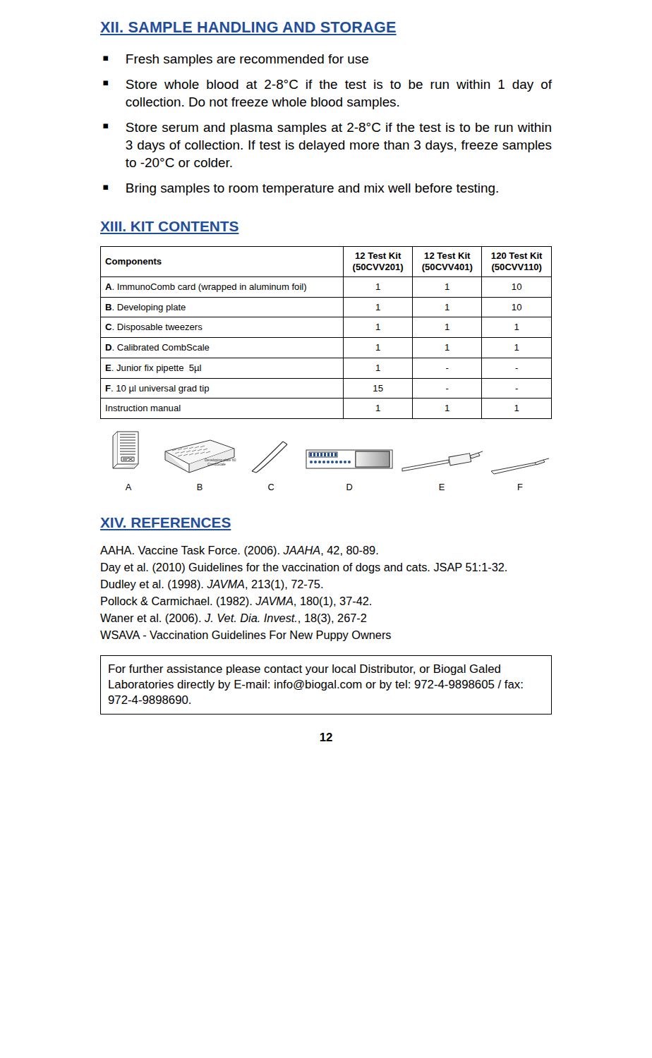XII. SAMPLE HANDLING AND STORAGE
Fresh samples are recommended for use
Store whole blood at 2-8°C if the test is to be run within 1 day of collection. Do not freeze whole blood samples.
Store serum and plasma samples at 2-8°C if the test is to be run within 3 days of collection. If test is delayed more than 3 days, freeze samples to -20°C or colder.
Bring samples to room temperature and mix well before testing.
XIII. KIT CONTENTS
| Components | 12 Test Kit (50CVV201) | 12 Test Kit (50CVV401) | 120 Test Kit (50CVV110) |
| --- | --- | --- | --- |
| A . ImmunoComb card (wrapped in aluminum foil) | 1 | 1 | 10 |
| B . Developing plate | 1 | 1 | 10 |
| C . Disposable tweezers | 1 | 1 | 1 |
| D . Calibrated CombScale | 1 | 1 | 1 |
| E . Junior fix pipette 5µl | 1 | - | - |
| F . 10 µl universal grad tip | 15 | - | - |
| Instruction manual | 1 | 1 | 1 |
A
Developing plate 60 CombScale
B
C
D
E
F
XIV. REFERENCES
AAHA. Vaccine Task Force. (2006). JAAHA, 42, 80-89.
Day et al. (2010) Guidelines for the vaccination of dogs and cats. JSAP 51:1-32.
Dudley et al. (1998). JAVMA, 213(1), 72-75.
Pollock & Carmichael. (1982). JAVMA, 180(1), 37-42.
Waner et al. (2006). J. Vet. Dia. Invest., 18(3), 267-2
WSAVA - Vaccination Guidelines For New Puppy Owners
For further assistance please contact your local Distributor, or Biogal Galed Laboratories directly by E-mail: info@biogal.com or by tel: 972-4-9898605 / fax: 972-4-9898690.
12